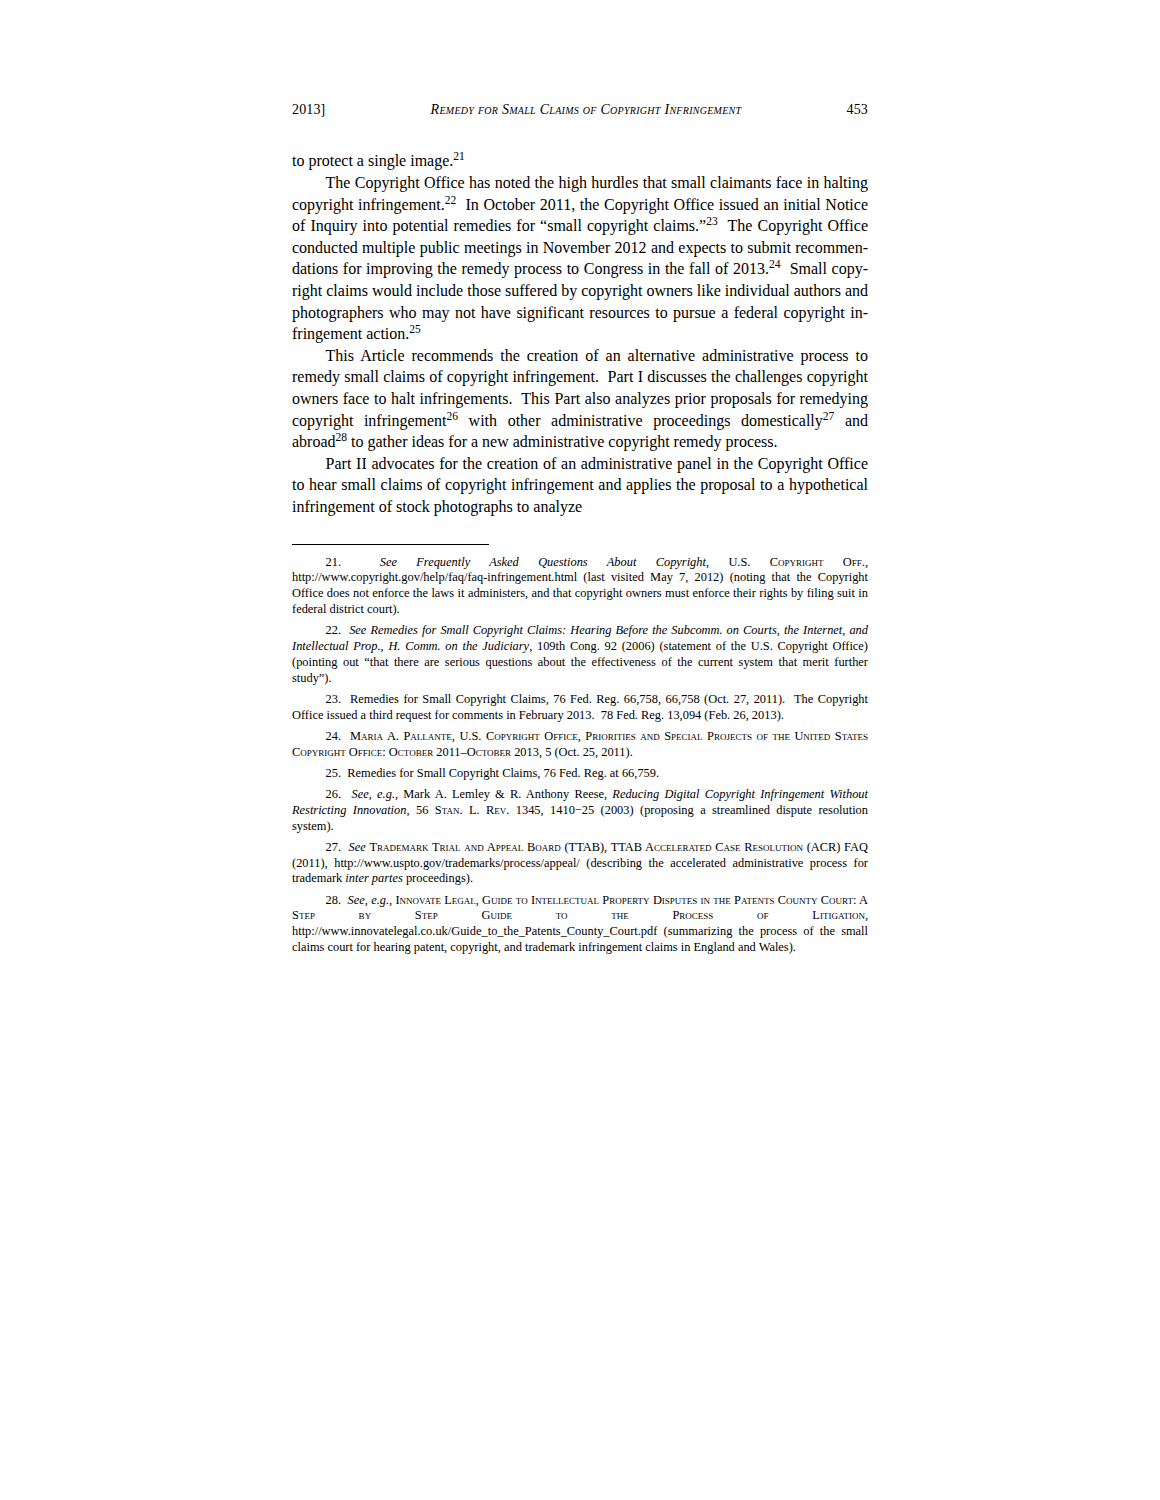2013] Remedy for Small Claims of Copyright Infringement 453
to protect a single image.21
The Copyright Office has noted the high hurdles that small claimants face in halting copyright infringement.22 In October 2011, the Copyright Office issued an initial Notice of Inquiry into potential remedies for “small copyright claims.”23 The Copyright Office conducted multiple public meetings in November 2012 and expects to submit recommendations for improving the remedy process to Congress in the fall of 2013.24 Small copyright claims would include those suffered by copyright owners like individual authors and photographers who may not have significant resources to pursue a federal copyright infringement action.25
This Article recommends the creation of an alternative administrative process to remedy small claims of copyright infringement. Part I discusses the challenges copyright owners face to halt infringements. This Part also analyzes prior proposals for remedying copyright infringement26 with other administrative proceedings domestically27 and abroad28 to gather ideas for a new administrative copyright remedy process.
Part II advocates for the creation of an administrative panel in the Copyright Office to hear small claims of copyright infringement and applies the proposal to a hypothetical infringement of stock photographs to analyze
21. See Frequently Asked Questions About Copyright, U.S. Copyright Off., http://www.copyright.gov/help/faq/faq-infringement.html (last visited May 7, 2012) (noting that the Copyright Office does not enforce the laws it administers, and that copyright owners must enforce their rights by filing suit in federal district court).
22. See Remedies for Small Copyright Claims: Hearing Before the Subcomm. on Courts, the Internet, and Intellectual Prop., H. Comm. on the Judiciary, 109th Cong. 92 (2006) (statement of the U.S. Copyright Office) (pointing out “that there are serious questions about the effectiveness of the current system that merit further study”).
23. Remedies for Small Copyright Claims, 76 Fed. Reg. 66,758, 66,758 (Oct. 27, 2011). The Copyright Office issued a third request for comments in February 2013. 78 Fed. Reg. 13,094 (Feb. 26, 2013).
24. Maria A. Pallante, U.S. Copyright Office, Priorities and Special Projects of the United States Copyright Office: October 2011–October 2013, 5 (Oct. 25, 2011).
25. Remedies for Small Copyright Claims, 76 Fed. Reg. at 66,759.
26. See, e.g., Mark A. Lemley & R. Anthony Reese, Reducing Digital Copyright Infringement Without Restricting Innovation, 56 Stan. L. Rev. 1345, 1410−25 (2003) (proposing a streamlined dispute resolution system).
27. See Trademark Trial and Appeal Board (TTAB), TTAB Accelerated Case Resolution (ACR) FAQ (2011), http://www.uspto.gov/trademarks/process/appeal/ (describing the accelerated administrative process for trademark inter partes proceedings).
28. See, e.g., Innovate Legal, Guide to Intellectual Property Disputes in the Patents County Court: A Step by Step Guide to the Process of Litigation, http://www.innovatelegal.co.uk/Guide_to_the_Patents_County_Court.pdf (summarizing the process of the small claims court for hearing patent, copyright, and trademark infringement claims in England and Wales).